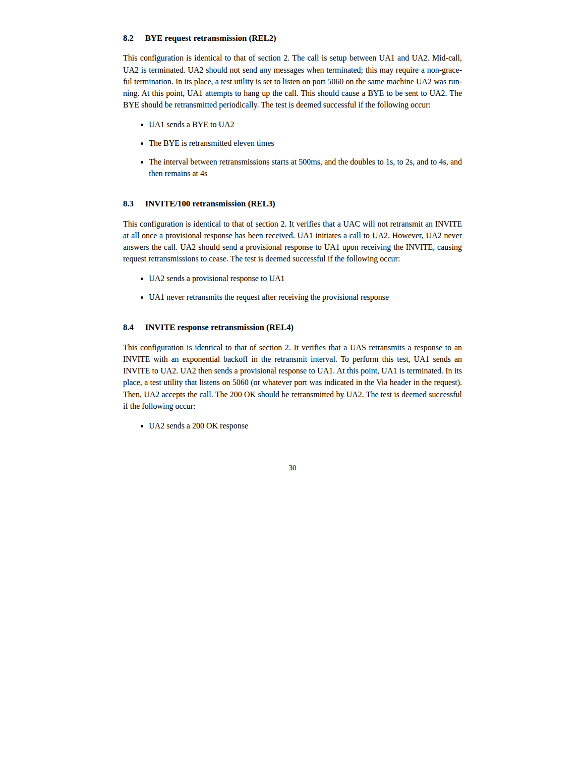8.2 BYE request retransmission (REL2)
This configuration is identical to that of section 2. The call is setup between UA1 and UA2. Mid-call, UA2 is terminated. UA2 should not send any messages when terminated; this may require a non-graceful termination. In its place, a test utility is set to listen on port 5060 on the same machine UA2 was running. At this point, UA1 attempts to hang up the call. This should cause a BYE to be sent to UA2. The BYE should be retransmitted periodically. The test is deemed successful if the following occur:
UA1 sends a BYE to UA2
The BYE is retransmitted eleven times
The interval between retransmissions starts at 500ms, and the doubles to 1s, to 2s, and to 4s, and then remains at 4s
8.3 INVITE/100 retransmission (REL3)
This configuration is identical to that of section 2. It verifies that a UAC will not retransmit an INVITE at all once a provisional response has been received. UA1 initiates a call to UA2. However, UA2 never answers the call. UA2 should send a provisional response to UA1 upon receiving the INVITE, causing request retransmissions to cease. The test is deemed successful if the following occur:
UA2 sends a provisional response to UA1
UA1 never retransmits the request after receiving the provisional response
8.4 INVITE response retransmission (REL4)
This configuration is identical to that of section 2. It verifies that a UAS retransmits a response to an INVITE with an exponential backoff in the retransmit interval. To perform this test, UA1 sends an INVITE to UA2. UA2 then sends a provisional response to UA1. At this point, UA1 is terminated. In its place, a test utility that listens on 5060 (or whatever port was indicated in the Via header in the request). Then, UA2 accepts the call. The 200 OK should be retransmitted by UA2. The test is deemed successful if the following occur:
UA2 sends a 200 OK response
30